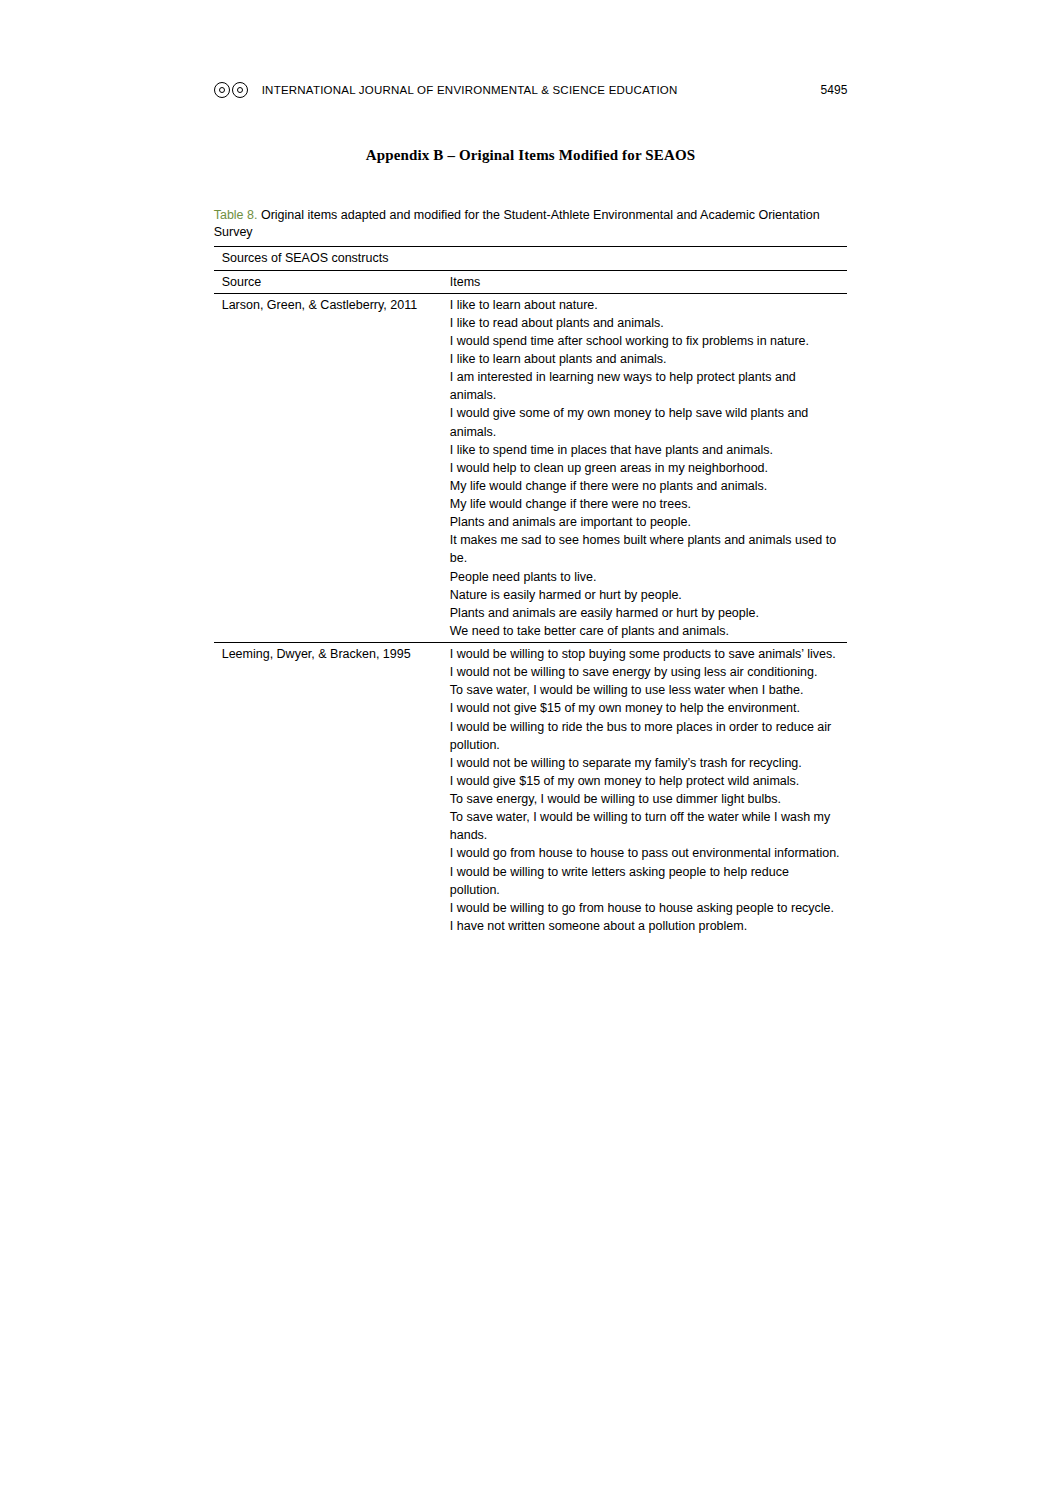INTERNATIONAL JOURNAL OF ENVIRONMENTAL & SCIENCE EDUCATION
5495
Appendix B – Original Items Modified for SEAOS
Table 8. Original items adapted and modified for the Student-Athlete Environmental and Academic Orientation Survey
| Sources of SEAOS constructs |
| Source | Items |
| Larson, Green, & Castleberry, 2011 | I like to learn about nature. I like to read about plants and animals. I would spend time after school working to fix problems in nature. I like to learn about plants and animals. I am interested in learning new ways to help protect plants and animals. I would give some of my own money to help save wild plants and animals. I like to spend time in places that have plants and animals. I would help to clean up green areas in my neighborhood. My life would change if there were no plants and animals. My life would change if there were no trees. Plants and animals are important to people. It makes me sad to see homes built where plants and animals used to be. People need plants to live. Nature is easily harmed or hurt by people. Plants and animals are easily harmed or hurt by people. We need to take better care of plants and animals. |
| Leeming, Dwyer, & Bracken, 1995 | I would be willing to stop buying some products to save animals’ lives. I would not be willing to save energy by using less air conditioning. To save water, I would be willing to use less water when I bathe. I would not give $15 of my own money to help the environment. I would be willing to ride the bus to more places in order to reduce air pollution. I would not be willing to separate my family’s trash for recycling. I would give $15 of my own money to help protect wild animals. To save energy, I would be willing to use dimmer light bulbs. To save water, I would be willing to turn off the water while I wash my hands. I would go from house to house to pass out environmental information. I would be willing to write letters asking people to help reduce pollution. I would be willing to go from house to house asking people to recycle. I have not written someone about a pollution problem. |